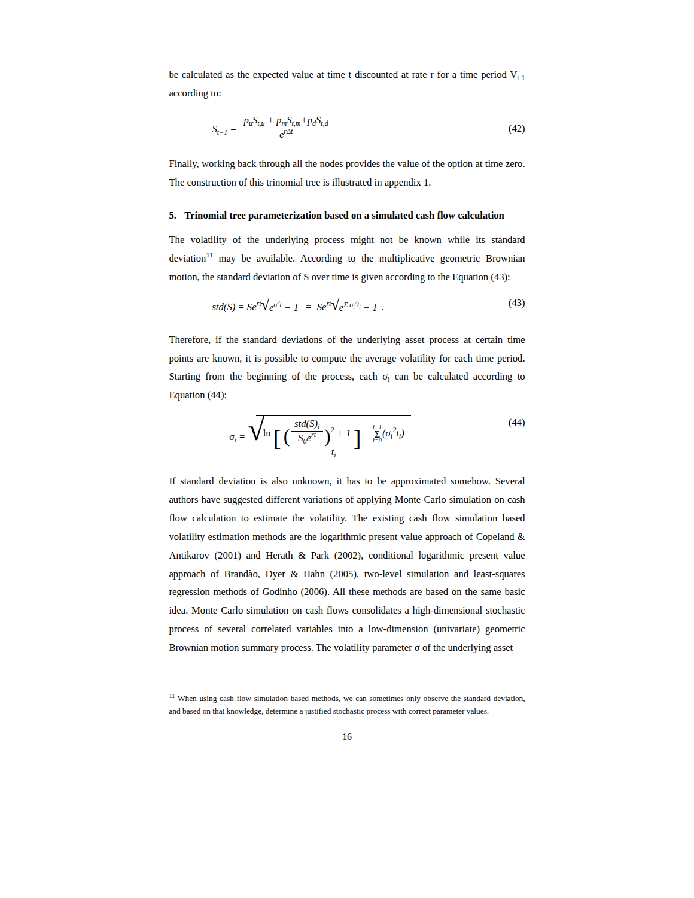be calculated as the expected value at time t discounted at rate r for a time period Vt-1 according to:
St−1 = puSt,u + pmSt,m+pdSt,d erΔt (42)
Finally, working back through all the nodes provides the value of the option at time zero. The construction of this trinomial tree is illustrated in appendix 1.
5. Trinomial tree parameterization based on a simulated cash flow calculation
The volatility of the underlying process might not be known while its standard deviation11 may be available. According to the multiplicative geometric Brownian motion, the standard deviation of S over time is given according to the Equation (43):
std(S) = Serteσ2t − 1 = SerteΣ σi2ti − 1 . (43)
Therefore, if the standard deviations of the underlying asset process at certain time points are known, it is possible to compute the average volatility for each time period. Starting from the beginning of the process, each σi can be calculated according to Equation (44):
(44) σi = ln [ (std(S)i S0ert)2 + 1 ] − i−1 Σi=0(σi2ti) ti
If standard deviation is also unknown, it has to be approximated somehow. Several authors have suggested different variations of applying Monte Carlo simulation on cash flow calculation to estimate the volatility. The existing cash flow simulation based volatility estimation methods are the logarithmic present value approach of Copeland & Antikarov (2001) and Herath & Park (2002), conditional logarithmic present value approach of Brandão, Dyer & Hahn (2005), two-level simulation and least-squares regression methods of Godinho (2006). All these methods are based on the same basic idea. Monte Carlo simulation on cash flows consolidates a high-dimensional stochastic process of several correlated variables into a low-dimension (univariate) geometric Brownian motion summary process. The volatility parameter σ of the underlying asset
11 When using cash flow simulation based methods, we can sometimes only observe the standard deviation, and based on that knowledge, determine a justified stochastic process with correct parameter values.
16